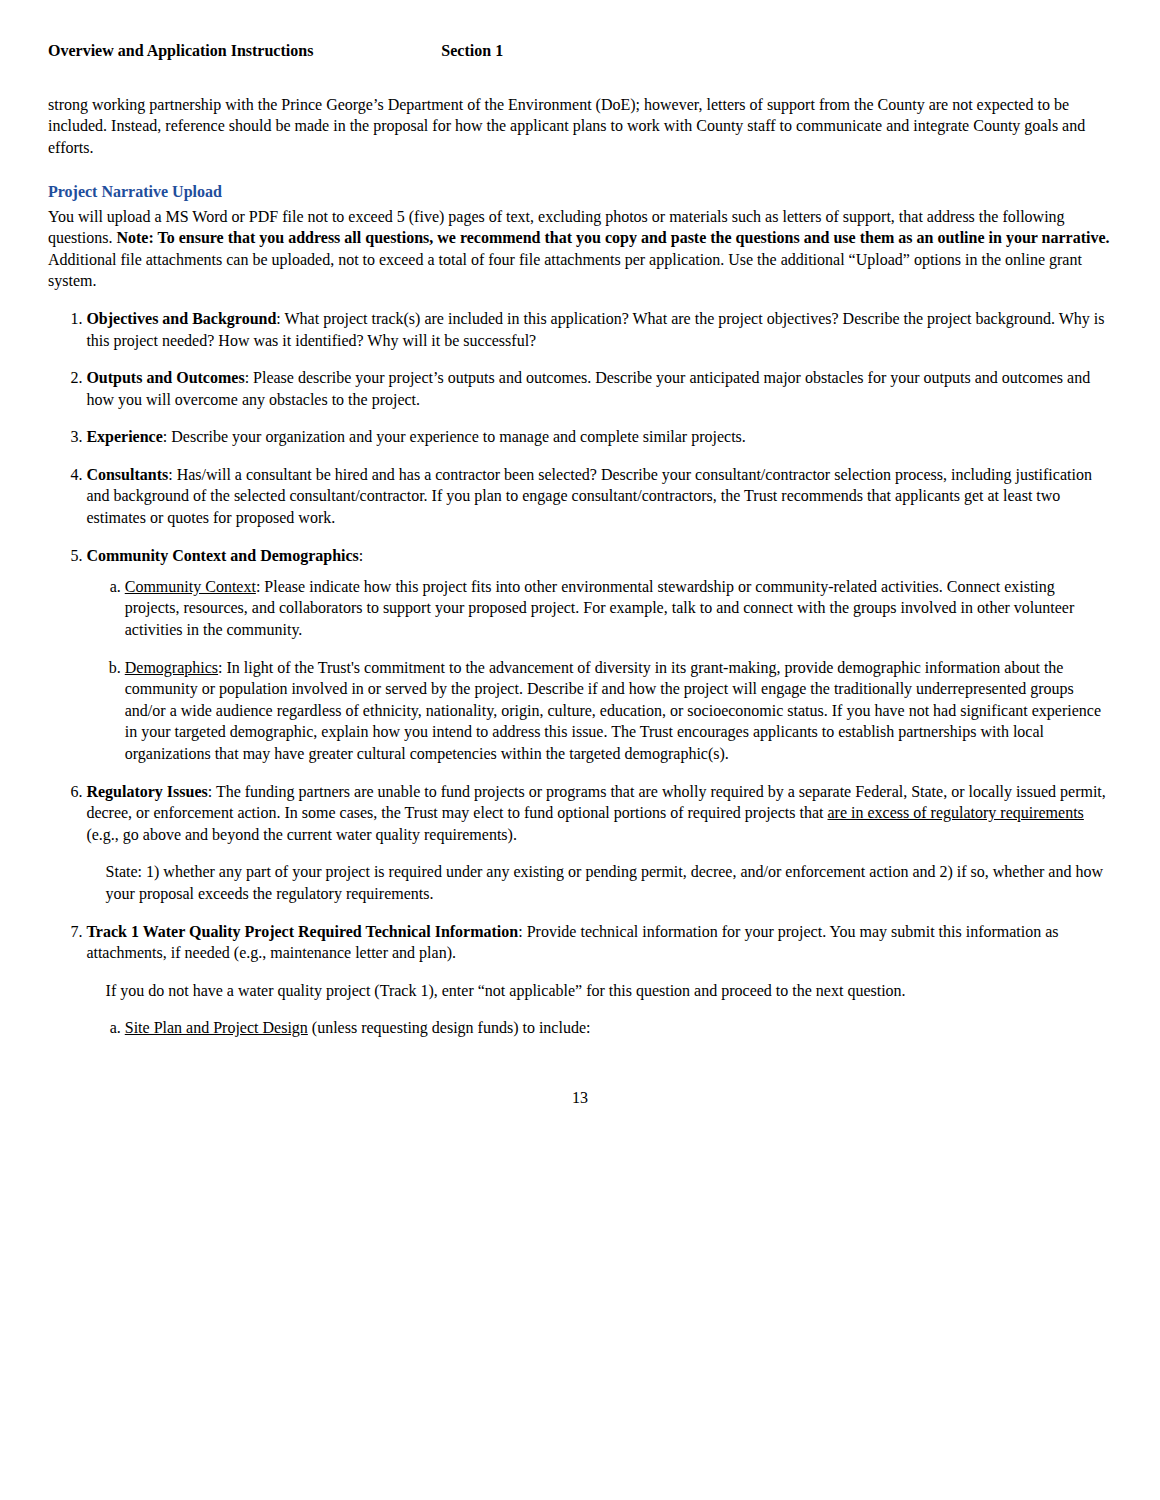Overview and Application Instructions Section 1
strong working partnership with the Prince George’s Department of the Environment (DoE); however, letters of support from the County are not expected to be included. Instead, reference should be made in the proposal for how the applicant plans to work with County staff to communicate and integrate County goals and efforts.
Project Narrative Upload
You will upload a MS Word or PDF file not to exceed 5 (five) pages of text, excluding photos or materials such as letters of support, that address the following questions. Note: To ensure that you address all questions, we recommend that you copy and paste the questions and use them as an outline in your narrative. Additional file attachments can be uploaded, not to exceed a total of four file attachments per application. Use the additional “Upload” options in the online grant system.
Objectives and Background: What project track(s) are included in this application? What are the project objectives? Describe the project background. Why is this project needed? How was it identified? Why will it be successful?
Outputs and Outcomes: Please describe your project’s outputs and outcomes. Describe your anticipated major obstacles for your outputs and outcomes and how you will overcome any obstacles to the project.
Experience: Describe your organization and your experience to manage and complete similar projects.
Consultants: Has/will a consultant be hired and has a contractor been selected? Describe your consultant/contractor selection process, including justification and background of the selected consultant/contractor. If you plan to engage consultant/contractors, the Trust recommends that applicants get at least two estimates or quotes for proposed work.
Community Context and Demographics:
Community Context: Please indicate how this project fits into other environmental stewardship or community-related activities. Connect existing projects, resources, and collaborators to support your proposed project. For example, talk to and connect with the groups involved in other volunteer activities in the community.
Demographics: In light of the Trust's commitment to the advancement of diversity in its grant-making, provide demographic information about the community or population involved in or served by the project. Describe if and how the project will engage the traditionally underrepresented groups and/or a wide audience regardless of ethnicity, nationality, origin, culture, education, or socioeconomic status. If you have not had significant experience in your targeted demographic, explain how you intend to address this issue. The Trust encourages applicants to establish partnerships with local organizations that may have greater cultural competencies within the targeted demographic(s).
Regulatory Issues: The funding partners are unable to fund projects or programs that are wholly required by a separate Federal, State, or locally issued permit, decree, or enforcement action. In some cases, the Trust may elect to fund optional portions of required projects that are in excess of regulatory requirements (e.g., go above and beyond the current water quality requirements).
State: 1) whether any part of your project is required under any existing or pending permit, decree, and/or enforcement action and 2) if so, whether and how your proposal exceeds the regulatory requirements.
Track 1 Water Quality Project Required Technical Information: Provide technical information for your project. You may submit this information as attachments, if needed (e.g., maintenance letter and plan).
If you do not have a water quality project (Track 1), enter “not applicable” for this question and proceed to the next question.
Site Plan and Project Design (unless requesting design funds) to include:
13